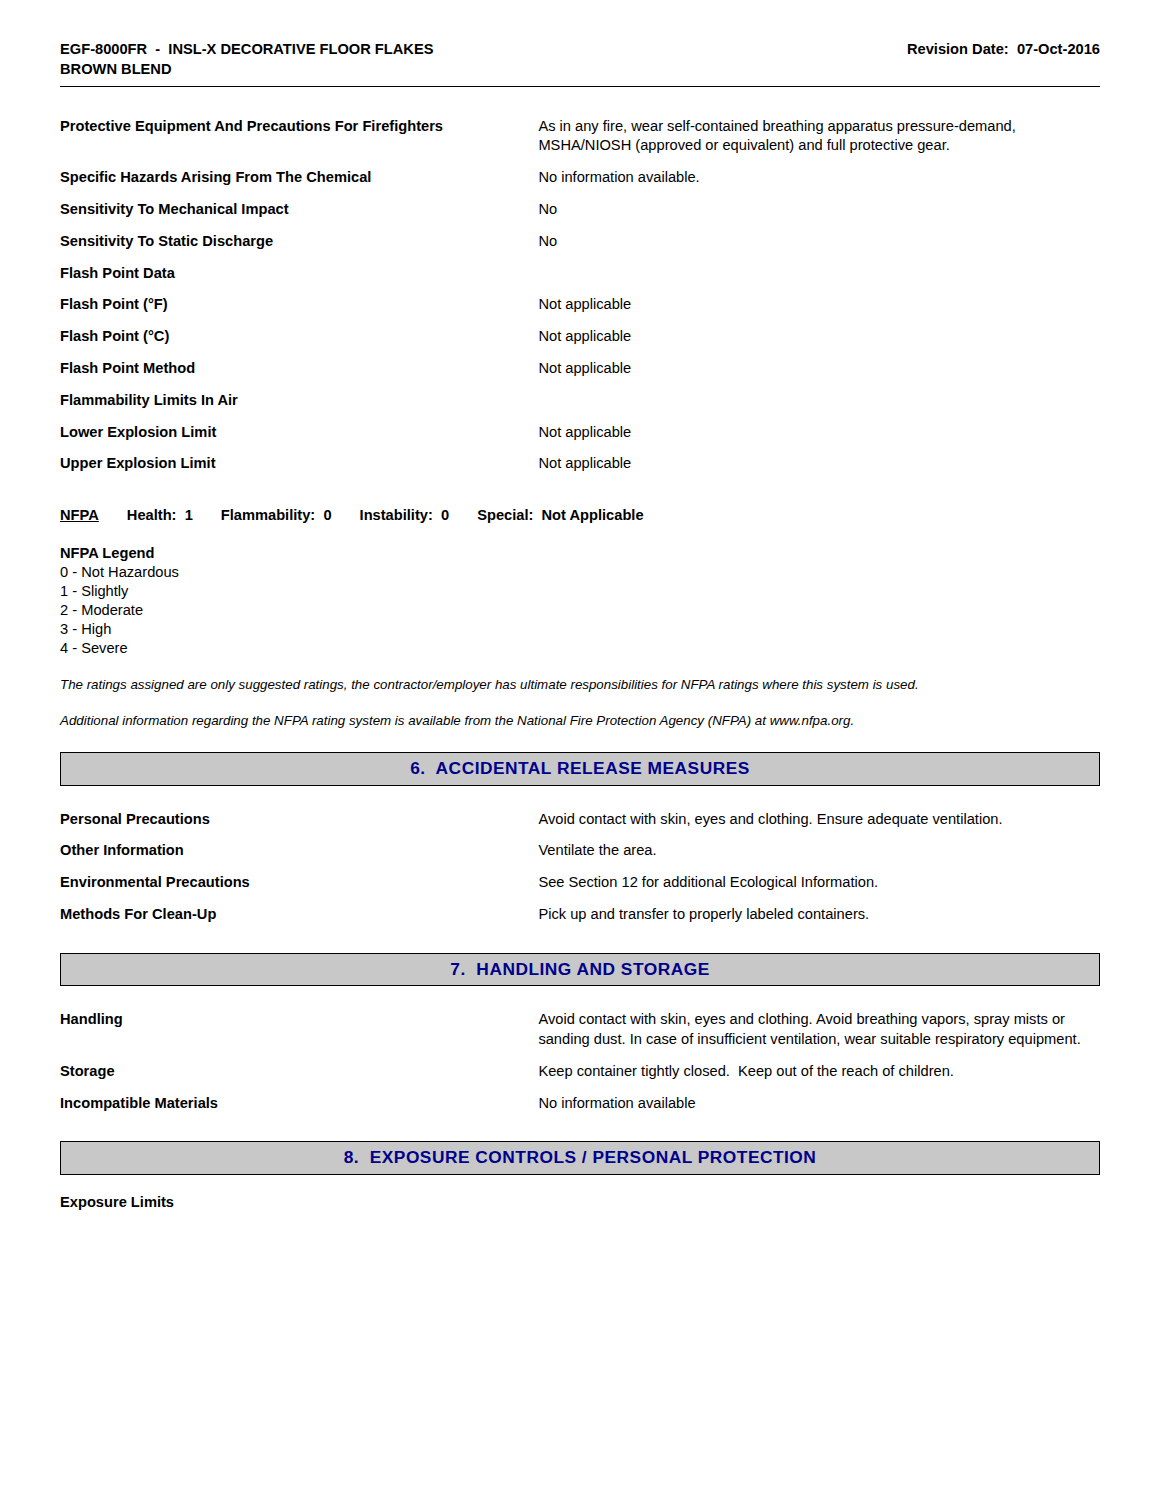EGF-8000FR - INSL-X DECORATIVE FLOOR FLAKES
BROWN BLEND
Revision Date: 07-Oct-2016
| Protective Equipment And Precautions For Firefighters | As in any fire, wear self-contained breathing apparatus pressure-demand, MSHA/NIOSH (approved or equivalent) and full protective gear. |
| Specific Hazards Arising From The Chemical | No information available. |
| Sensitivity To Mechanical Impact | No |
| Sensitivity To Static Discharge | No |
| Flash Point Data | |
| Flash Point (°F) | Not applicable |
| Flash Point (°C) | Not applicable |
| Flash Point Method | Not applicable |
| Flammability Limits In Air | |
| Lower Explosion Limit | Not applicable |
| Upper Explosion Limit | Not applicable |
NFPA Health: 1 Flammability: 0 Instability: 0 Special: Not Applicable
NFPA Legend
0 - Not Hazardous
1 - Slightly
2 - Moderate
3 - High
4 - Severe
The ratings assigned are only suggested ratings, the contractor/employer has ultimate responsibilities for NFPA ratings where this system is used.
Additional information regarding the NFPA rating system is available from the National Fire Protection Agency (NFPA) at www.nfpa.org.
6. ACCIDENTAL RELEASE MEASURES
| Personal Precautions | Avoid contact with skin, eyes and clothing. Ensure adequate ventilation. |
| Other Information | Ventilate the area. |
| Environmental Precautions | See Section 12 for additional Ecological Information. |
| Methods For Clean-Up | Pick up and transfer to properly labeled containers. |
7. HANDLING AND STORAGE
| Handling | Avoid contact with skin, eyes and clothing. Avoid breathing vapors, spray mists or sanding dust. In case of insufficient ventilation, wear suitable respiratory equipment. |
| Storage | Keep container tightly closed. Keep out of the reach of children. |
| Incompatible Materials | No information available |
8. EXPOSURE CONTROLS / PERSONAL PROTECTION
Exposure Limits